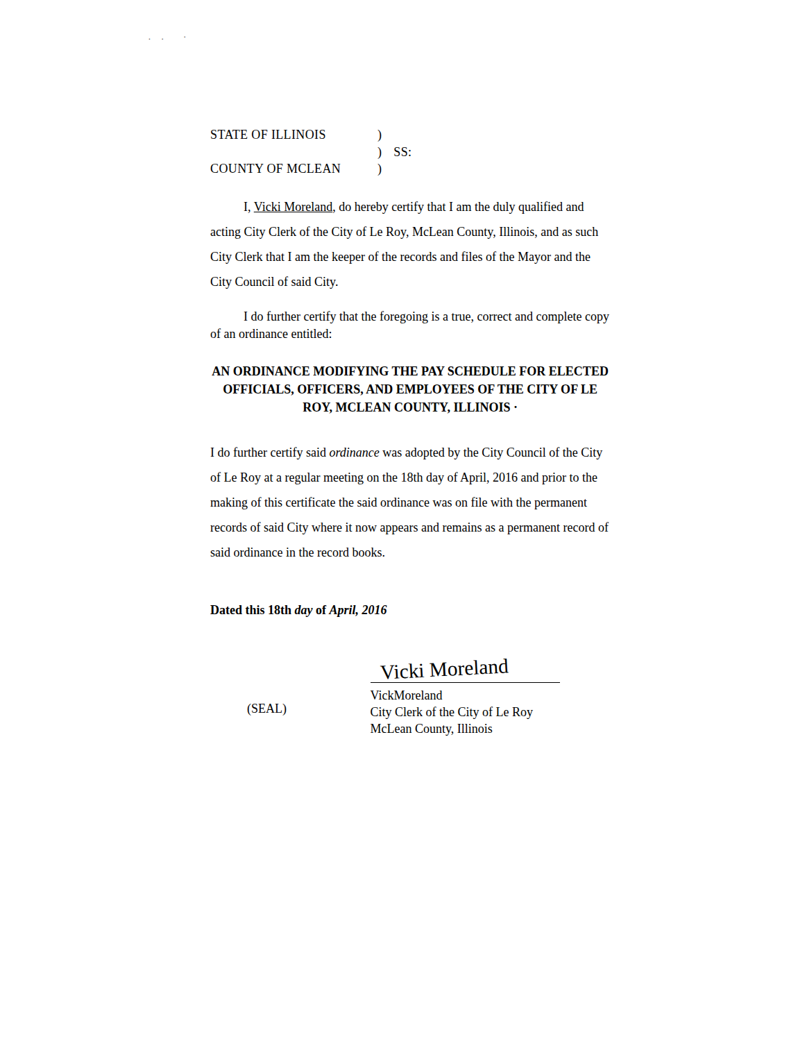. . ·
| STATE OF ILLINOIS | ) | |
| | ) | SS: |
| COUNTY OF MCLEAN | ) | |
I, Vicki Moreland, do hereby certify that I am the duly qualified and acting City Clerk of the City of Le Roy, McLean County, Illinois, and as such City Clerk that I am the keeper of the records and files of the Mayor and the City Council of said City.
I do further certify that the foregoing is a true, correct and complete copy of an ordinance entitled:
An Ordinance Modifying the Pay Schedule for Elected Officials, Officers, and Employees of the City of Le Roy, McLean County, Illinois ·
I do further certify said ordinance was adopted by the City Council of the City of Le Roy at a regular meeting on the 18th day of April, 2016 and prior to the making of this certificate the said ordinance was on file with the permanent records of said City where it now appears and remains as a permanent record of said ordinance in the record books.
Dated this 18th day of April, 2016
(SEAL)
Vicki Moreland
VickMoreland City Clerk of the City of Le Roy McLean County, Illinois